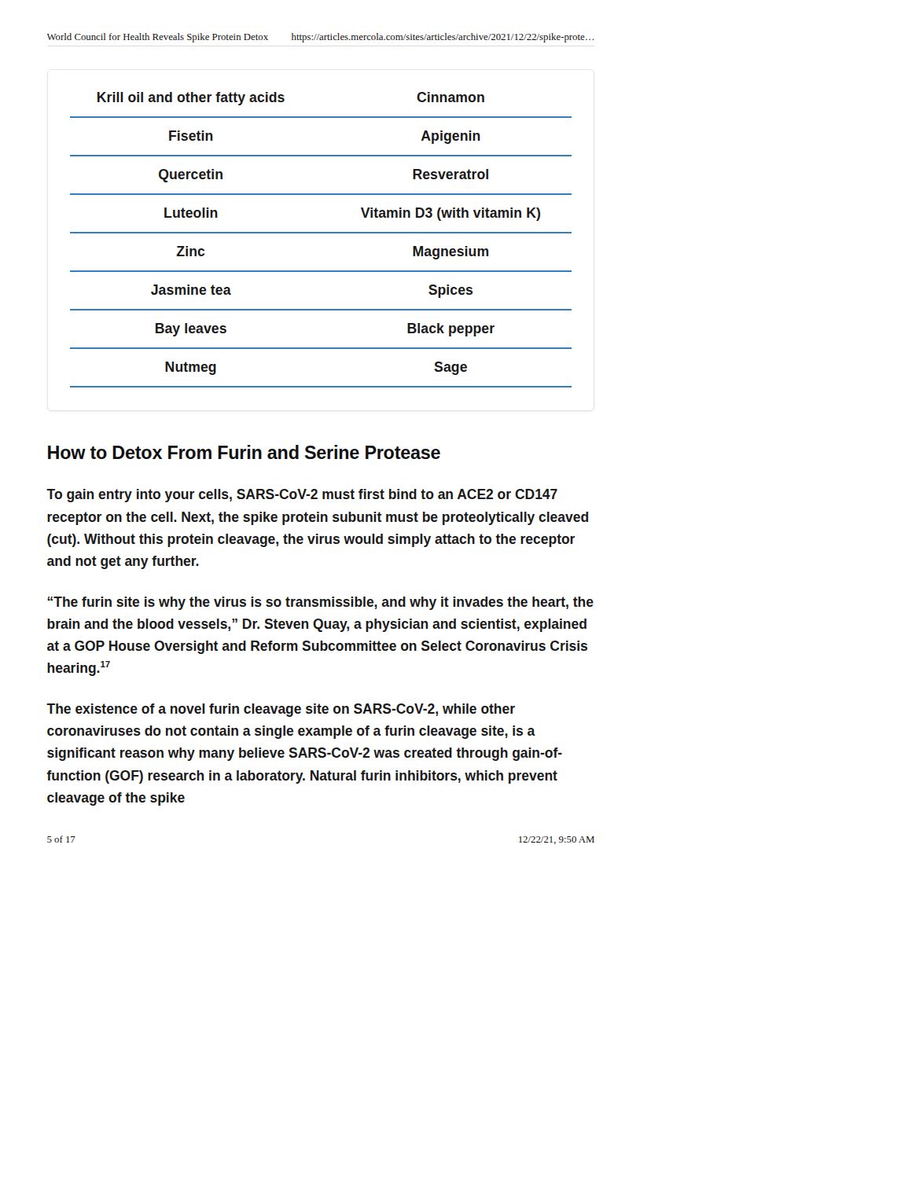World Council for Health Reveals Spike Protein Detox https://articles.mercola.com/sites/articles/archive/2021/12/22/spike-prote…
| Krill oil and other fatty acids | Cinnamon |
| Fisetin | Apigenin |
| Quercetin | Resveratrol |
| Luteolin | Vitamin D3 (with vitamin K) |
| Zinc | Magnesium |
| Jasmine tea | Spices |
| Bay leaves | Black pepper |
| Nutmeg | Sage |
How to Detox From Furin and Serine Protease
To gain entry into your cells, SARS-CoV-2 must first bind to an ACE2 or CD147 receptor on the cell. Next, the spike protein subunit must be proteolytically cleaved (cut). Without this protein cleavage, the virus would simply attach to the receptor and not get any further.
“The furin site is why the virus is so transmissible, and why it invades the heart, the brain and the blood vessels,” Dr. Steven Quay, a physician and scientist, explained at a GOP House Oversight and Reform Subcommittee on Select Coronavirus Crisis hearing.17
The existence of a novel furin cleavage site on SARS-CoV-2, while other coronaviruses do not contain a single example of a furin cleavage site, is a significant reason why many believe SARS-CoV-2 was created through gain-of-function (GOF) research in a laboratory. Natural furin inhibitors, which prevent cleavage of the spike
5 of 17 12/22/21, 9:50 AM